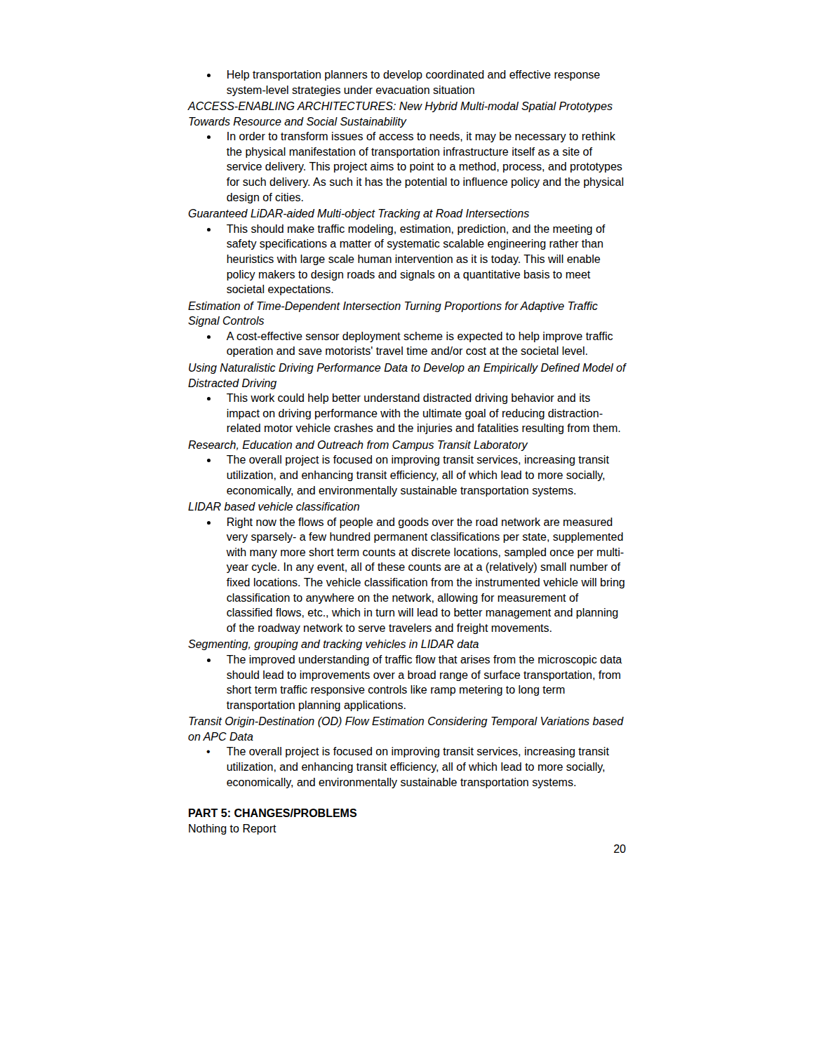Help transportation planners to develop coordinated and effective response system-level strategies under evacuation situation
ACCESS-ENABLING ARCHITECTURES: New Hybrid Multi-modal Spatial Prototypes Towards Resource and Social Sustainability
In order to transform issues of access to needs, it may be necessary to rethink the physical manifestation of transportation infrastructure itself as a site of service delivery. This project aims to point to a method, process, and prototypes for such delivery. As such it has the potential to influence policy and the physical design of cities.
Guaranteed LiDAR-aided Multi-object Tracking at Road Intersections
This should make traffic modeling, estimation, prediction, and the meeting of safety specifications a matter of systematic scalable engineering rather than heuristics with large scale human intervention as it is today. This will enable policy makers to design roads and signals on a quantitative basis to meet societal expectations.
Estimation of Time-Dependent Intersection Turning Proportions for Adaptive Traffic Signal Controls
A cost-effective sensor deployment scheme is expected to help improve traffic operation and save motorists' travel time and/or cost at the societal level.
Using Naturalistic Driving Performance Data to Develop an Empirically Defined Model of Distracted Driving
This work could help better understand distracted driving behavior and its impact on driving performance with the ultimate goal of reducing distraction-related motor vehicle crashes and the injuries and fatalities resulting from them.
Research, Education and Outreach from Campus Transit Laboratory
The overall project is focused on improving transit services, increasing transit utilization, and enhancing transit efficiency, all of which lead to more socially, economically, and environmentally sustainable transportation systems.
LIDAR based vehicle classification
Right now the flows of people and goods over the road network are measured very sparsely- a few hundred permanent classifications per state, supplemented with many more short term counts at discrete locations, sampled once per multi-year cycle. In any event, all of these counts are at a (relatively) small number of fixed locations. The vehicle classification from the instrumented vehicle will bring classification to anywhere on the network, allowing for measurement of classified flows, etc., which in turn will lead to better management and planning of the roadway network to serve travelers and freight movements.
Segmenting, grouping and tracking vehicles in LIDAR data
The improved understanding of traffic flow that arises from the microscopic data should lead to improvements over a broad range of surface transportation, from short term traffic responsive controls like ramp metering to long term transportation planning applications.
Transit Origin-Destination (OD) Flow Estimation Considering Temporal Variations based on APC Data
The overall project is focused on improving transit services, increasing transit utilization, and enhancing transit efficiency, all of which lead to more socially, economically, and environmentally sustainable transportation systems.
PART 5: CHANGES/PROBLEMS
Nothing to Report
20